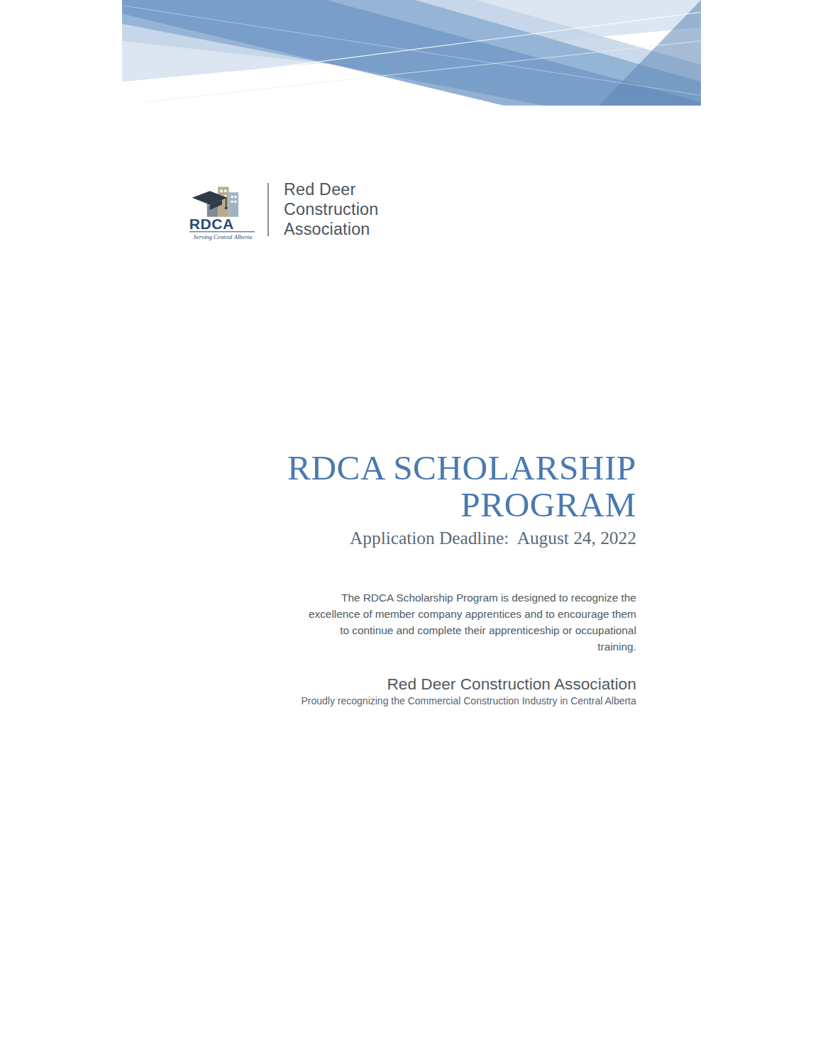RDCA Serving Central Alberta
Red Deer
Construction
Association
RDCA SCHOLARSHIP
PROGRAM
Application Deadline: August 24, 2022
The RDCA Scholarship Program is designed to recognize the excellence of member company apprentices and to encourage them to continue and complete their apprenticeship or occupational training.
Red Deer Construction Association
Proudly recognizing the Commercial Construction Industry in Central Alberta